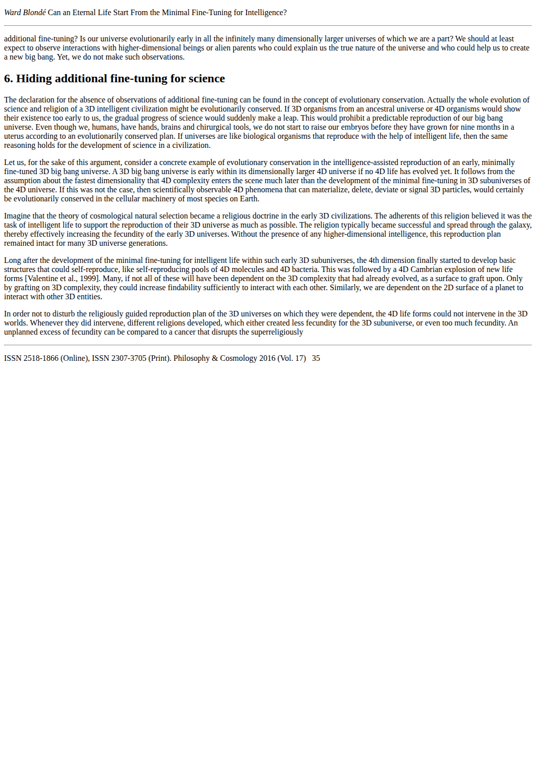Ward Blondé Can an Eternal Life Start From the Minimal Fine-Tuning for Intelligence?
additional fine-tuning? Is our universe evolutionarily early in all the infinitely many dimensionally larger universes of which we are a part? We should at least expect to observe interactions with higher-dimensional beings or alien parents who could explain us the true nature of the universe and who could help us to create a new big bang. Yet, we do not make such observations.
6. Hiding additional fine-tuning for science
The declaration for the absence of observations of additional fine-tuning can be found in the concept of evolutionary conservation. Actually the whole evolution of science and religion of a 3D intelligent civilization might be evolutionarily conserved. If 3D organisms from an ancestral universe or 4D organisms would show their existence too early to us, the gradual progress of science would suddenly make a leap. This would prohibit a predictable reproduction of our big bang universe. Even though we, humans, have hands, brains and chirurgical tools, we do not start to raise our embryos before they have grown for nine months in a uterus according to an evolutionarily conserved plan. If universes are like biological organisms that reproduce with the help of intelligent life, then the same reasoning holds for the development of science in a civilization.
Let us, for the sake of this argument, consider a concrete example of evolutionary conservation in the intelligence-assisted reproduction of an early, minimally fine-tuned 3D big bang universe. A 3D big bang universe is early within its dimensionally larger 4D universe if no 4D life has evolved yet. It follows from the assumption about the fastest dimensionality that 4D complexity enters the scene much later than the development of the minimal fine-tuning in 3D subuniverses of the 4D universe. If this was not the case, then scientifically observable 4D phenomena that can materialize, delete, deviate or signal 3D particles, would certainly be evolutionarily conserved in the cellular machinery of most species on Earth.
Imagine that the theory of cosmological natural selection became a religious doctrine in the early 3D civilizations. The adherents of this religion believed it was the task of intelligent life to support the reproduction of their 3D universe as much as possible. The religion typically became successful and spread through the galaxy, thereby effectively increasing the fecundity of the early 3D universes. Without the presence of any higher-dimensional intelligence, this reproduction plan remained intact for many 3D universe generations.
Long after the development of the minimal fine-tuning for intelligent life within such early 3D subuniverses, the 4th dimension finally started to develop basic structures that could self-reproduce, like self-reproducing pools of 4D molecules and 4D bacteria. This was followed by a 4D Cambrian explosion of new life forms [Valentine et al., 1999]. Many, if not all of these will have been dependent on the 3D complexity that had already evolved, as a surface to graft upon. Only by grafting on 3D complexity, they could increase findability sufficiently to interact with each other. Similarly, we are dependent on the 2D surface of a planet to interact with other 3D entities.
In order not to disturb the religiously guided reproduction plan of the 3D universes on which they were dependent, the 4D life forms could not intervene in the 3D worlds. Whenever they did intervene, different religions developed, which either created less fecundity for the 3D subuniverse, or even too much fecundity. An unplanned excess of fecundity can be compared to a cancer that disrupts the superreligiously
ISSN 2518-1866 (Online), ISSN 2307-3705 (Print). Philosophy & Cosmology 2016 (Vol. 17) 35